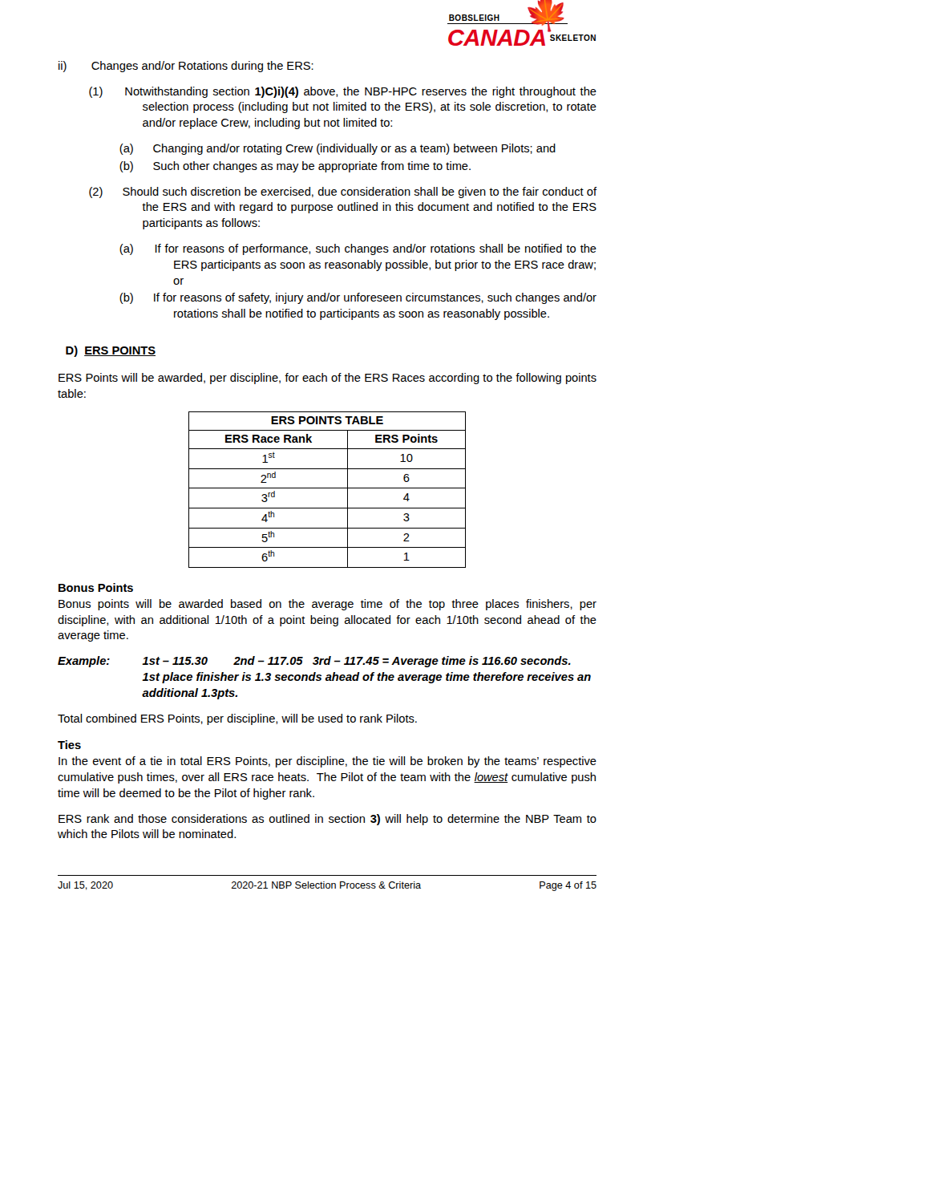🍁
BOBSLEIGH
CANADA SKELETON
ii) Changes and/or Rotations during the ERS:
(1) Notwithstanding section 1)C)i)(4) above, the NBP-HPC reserves the right throughout the selection process (including but not limited to the ERS), at its sole discretion, to rotate and/or replace Crew, including but not limited to:
(a) Changing and/or rotating Crew (individually or as a team) between Pilots; and
(b) Such other changes as may be appropriate from time to time.
(2) Should such discretion be exercised, due consideration shall be given to the fair conduct of the ERS and with regard to purpose outlined in this document and notified to the ERS participants as follows:
(a) If for reasons of performance, such changes and/or rotations shall be notified to the ERS participants as soon as reasonably possible, but prior to the ERS race draw; or
(b) If for reasons of safety, injury and/or unforeseen circumstances, such changes and/or rotations shall be notified to participants as soon as reasonably possible.
D) ERS POINTS
ERS Points will be awarded, per discipline, for each of the ERS Races according to the following points table:
| ERS POINTS TABLE |
| --- |
| ERS Race Rank | ERS Points |
| 1 st | 10 |
| 2 nd | 6 |
| 3 rd | 4 |
| 4 th | 3 |
| 5 th | 2 |
| 6 th | 1 |
Bonus Points
Bonus points will be awarded based on the average time of the top three places finishers, per discipline, with an additional 1/10th of a point being allocated for each 1/10th second ahead of the average time.
Example:
1st – 115.30 2nd – 117.05 3rd – 117.45 = Average time is 116.60 seconds.
1st place finisher is 1.3 seconds ahead of the average time therefore receives an additional 1.3pts.
Total combined ERS Points, per discipline, will be used to rank Pilots.
Ties
In the event of a tie in total ERS Points, per discipline, the tie will be broken by the teams’ respective cumulative push times, over all ERS race heats. The Pilot of the team with the lowest cumulative push time will be deemed to be the Pilot of higher rank.
ERS rank and those considerations as outlined in section 3) will help to determine the NBP Team to which the Pilots will be nominated.
Jul 15, 2020
2020-21 NBP Selection Process & Criteria
Page 4 of 15